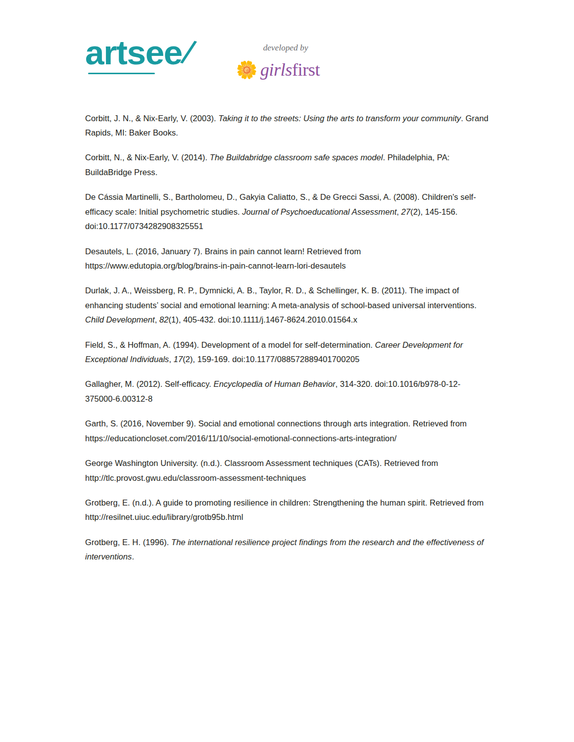artsee/
developed by
🌼 girls first
Corbitt, J. N., & Nix-Early, V. (2003). Taking it to the streets: Using the arts to transform your community. Grand Rapids, MI: Baker Books.
Corbitt, N., & Nix-Early, V. (2014). The Buildabridge classroom safe spaces model. Philadelphia, PA: BuildaBridge Press.
De Cássia Martinelli, S., Bartholomeu, D., Gakyia Caliatto, S., & De Grecci Sassi, A. (2008). Children's self-efficacy scale: Initial psychometric studies. Journal of Psychoeducational Assessment, 27(2), 145-156. doi:10.1177/0734282908325551
Desautels, L. (2016, January 7). Brains in pain cannot learn! Retrieved from https://www.edutopia.org/blog/brains-in-pain-cannot-learn-lori-desautels
Durlak, J. A., Weissberg, R. P., Dymnicki, A. B., Taylor, R. D., & Schellinger, K. B. (2011). The impact of enhancing students’ social and emotional learning: A meta-analysis of school-based universal interventions. Child Development, 82(1), 405-432. doi:10.1111/j.1467-8624.2010.01564.x
Field, S., & Hoffman, A. (1994). Development of a model for self-determination. Career Development for Exceptional Individuals, 17(2), 159-169. doi:10.1177/088572889401700205
Gallagher, M. (2012). Self-efficacy. Encyclopedia of Human Behavior, 314-320. doi:10.1016/b978-0-12-375000-6.00312-8
Garth, S. (2016, November 9). Social and emotional connections through arts integration. Retrieved from https://educationcloset.com/2016/11/10/social-emotional-connections-arts-integration/
George Washington University. (n.d.). Classroom Assessment techniques (CATs). Retrieved from http://tlc.provost.gwu.edu/classroom-assessment-techniques
Grotberg, E. (n.d.). A guide to promoting resilience in children: Strengthening the human spirit. Retrieved from http://resilnet.uiuc.edu/library/grotb95b.html
Grotberg, E. H. (1996). The international resilience project findings from the research and the effectiveness of interventions.